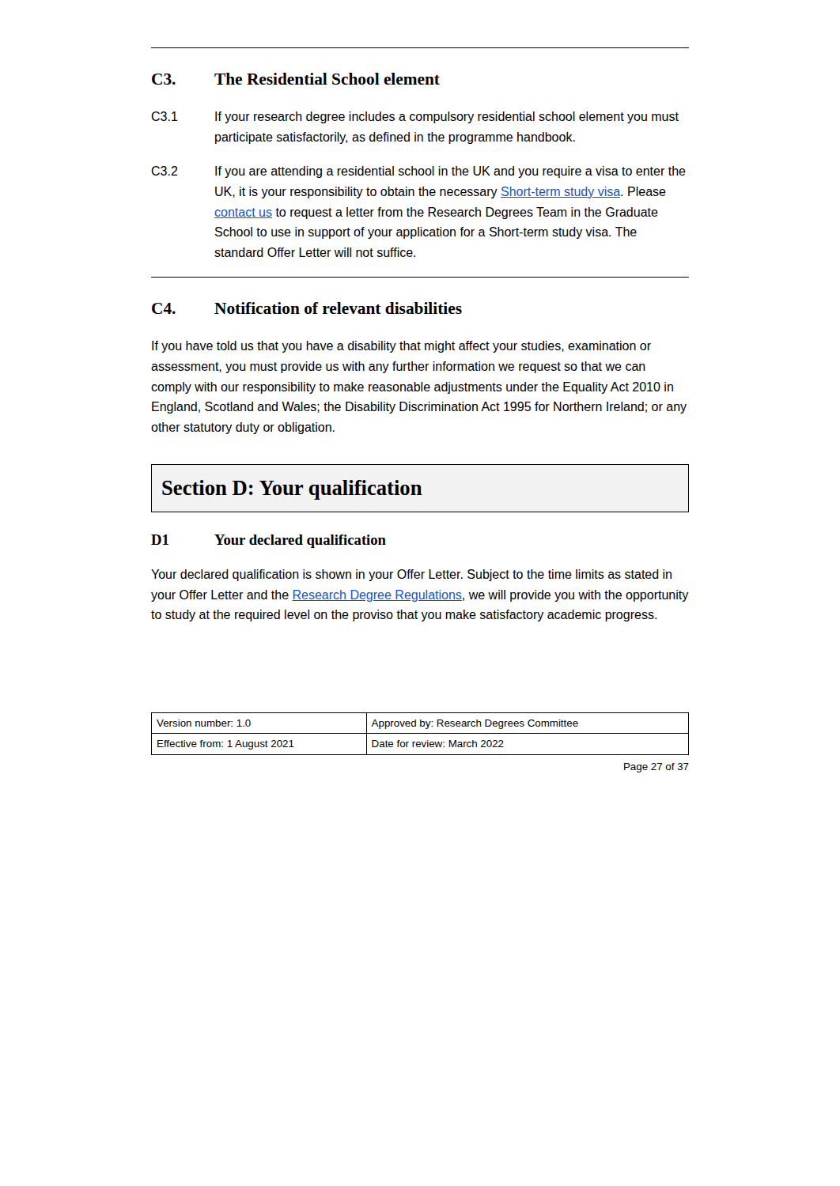C3. The Residential School element
C3.1
If your research degree includes a compulsory residential school element you must participate satisfactorily, as defined in the programme handbook.
C3.2
If you are attending a residential school in the UK and you require a visa to enter the UK, it is your responsibility to obtain the necessary Short-term study visa. Please contact us to request a letter from the Research Degrees Team in the Graduate School to use in support of your application for a Short-term study visa. The standard Offer Letter will not suffice.
C4. Notification of relevant disabilities
If you have told us that you have a disability that might affect your studies, examination or assessment, you must provide us with any further information we request so that we can comply with our responsibility to make reasonable adjustments under the Equality Act 2010 in England, Scotland and Wales; the Disability Discrimination Act 1995 for Northern Ireland; or any other statutory duty or obligation.
Section D: Your qualification
D1 Your declared qualification
Your declared qualification is shown in your Offer Letter. Subject to the time limits as stated in your Offer Letter and the Research Degree Regulations, we will provide you with the opportunity to study at the required level on the proviso that you make satisfactory academic progress.
| Version number: 1.0 | Approved by: Research Degrees Committee |
| Effective from: 1 August 2021 | Date for review: March 2022 |
Page 27 of 37